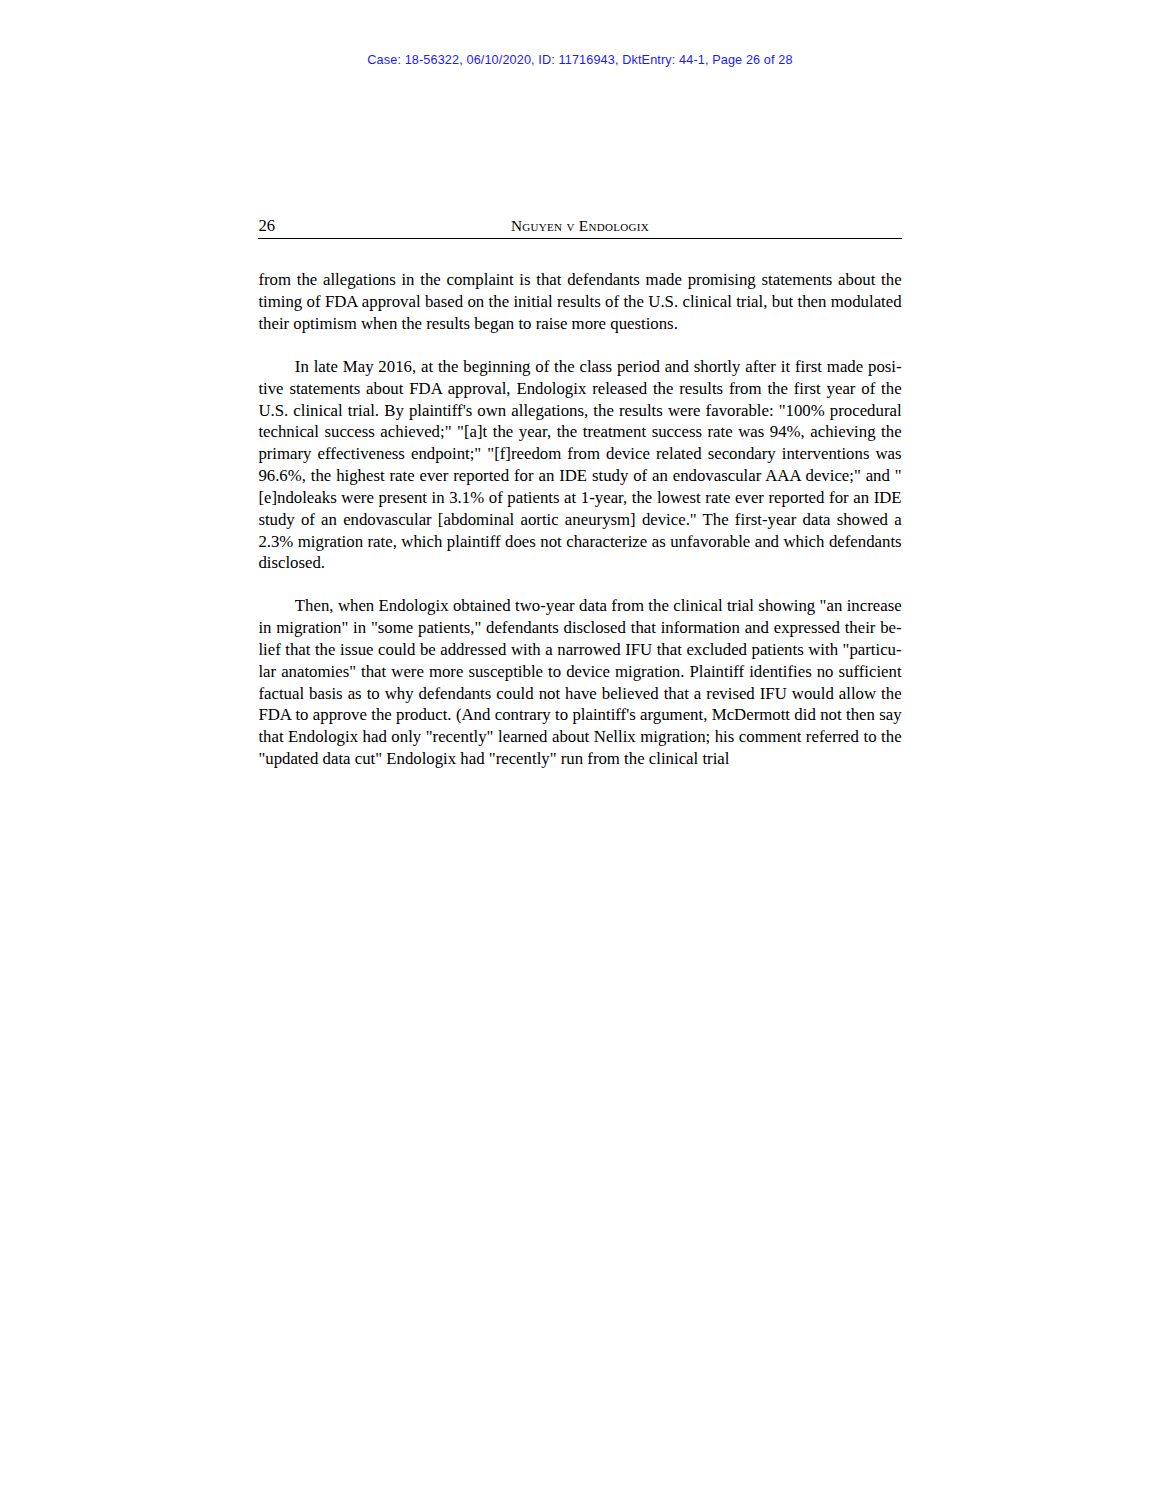Case: 18-56322, 06/10/2020, ID: 11716943, DktEntry: 44-1, Page 26 of 28
26
Nguyen v Endologix
from the allegations in the complaint is that defendants made promising statements about the timing of FDA approval based on the initial results of the U.S. clinical trial, but then modulated their optimism when the results began to raise more questions.
In late May 2016, at the beginning of the class period and shortly after it first made positive statements about FDA approval, Endologix released the results from the first year of the U.S. clinical trial. By plaintiff's own allegations, the results were favorable: "100% procedural technical success achieved;" "[a]t the year, the treatment success rate was 94%, achieving the primary effectiveness endpoint;" "[f]reedom from device related secondary interventions was 96.6%, the highest rate ever reported for an IDE study of an endovascular AAA device;" and "[e]ndoleaks were present in 3.1% of patients at 1-year, the lowest rate ever reported for an IDE study of an endovascular [abdominal aortic aneurysm] device." The first-year data showed a 2.3% migration rate, which plaintiff does not characterize as unfavorable and which defendants disclosed.
Then, when Endologix obtained two-year data from the clinical trial showing "an increase in migration" in "some patients," defendants disclosed that information and expressed their belief that the issue could be addressed with a narrowed IFU that excluded patients with "particular anatomies" that were more susceptible to device migration. Plaintiff identifies no sufficient factual basis as to why defendants could not have believed that a revised IFU would allow the FDA to approve the product. (And contrary to plaintiff's argument, McDermott did not then say that Endologix had only "recently" learned about Nellix migration; his comment referred to the "updated data cut" Endologix had "recently" run from the clinical trial